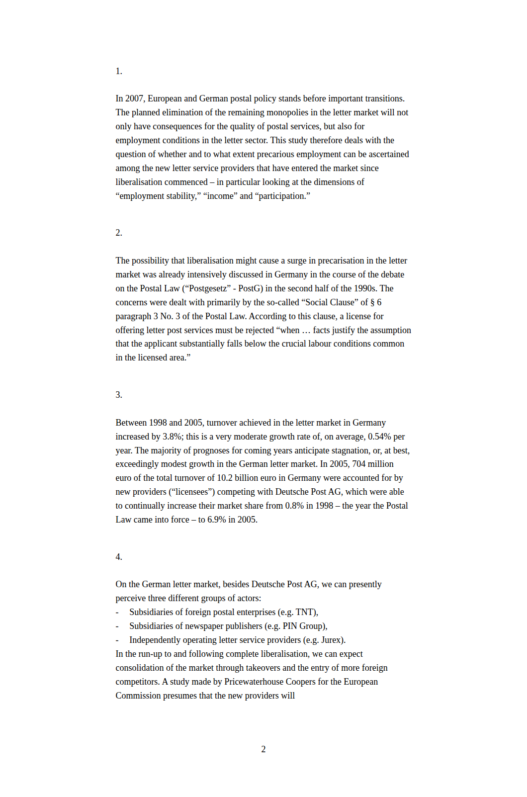1.
In 2007, European and German postal policy stands before important transitions. The planned elimination of the remaining monopolies in the letter market will not only have consequences for the quality of postal services, but also for employment conditions in the letter sector. This study therefore deals with the question of whether and to what extent precarious employment can be ascertained among the new letter service providers that have entered the market since liberalisation commenced – in particular looking at the dimensions of “employment stability,” “income” and “participation.”
2.
The possibility that liberalisation might cause a surge in precarisation in the letter market was already intensively discussed in Germany in the course of the debate on the Postal Law (“Postgesetz” - PostG) in the second half of the 1990s. The concerns were dealt with primarily by the so-called “Social Clause” of § 6 paragraph 3 No. 3 of the Postal Law. According to this clause, a license for offering letter post services must be rejected “when … facts justify the assumption that the applicant substantially falls below the crucial labour conditions common in the licensed area.”
3.
Between 1998 and 2005, turnover achieved in the letter market in Germany increased by 3.8%; this is a very moderate growth rate of, on average, 0.54% per year. The majority of prognoses for coming years anticipate stagnation, or, at best, exceedingly modest growth in the German letter market. In 2005, 704 million euro of the total turnover of 10.2 billion euro in Germany were accounted for by new providers (“licensees”) competing with Deutsche Post AG, which were able to continually increase their market share from 0.8% in 1998 – the year the Postal Law came into force – to 6.9% in 2005.
4.
On the German letter market, besides Deutsche Post AG, we can presently perceive three different groups of actors:
Subsidiaries of foreign postal enterprises (e.g. TNT),
Subsidiaries of newspaper publishers (e.g. PIN Group),
Independently operating letter service providers (e.g. Jurex).
In the run-up to and following complete liberalisation, we can expect consolidation of the market through takeovers and the entry of more foreign competitors. A study made by Pricewaterhouse Coopers for the European Commission presumes that the new providers will
2